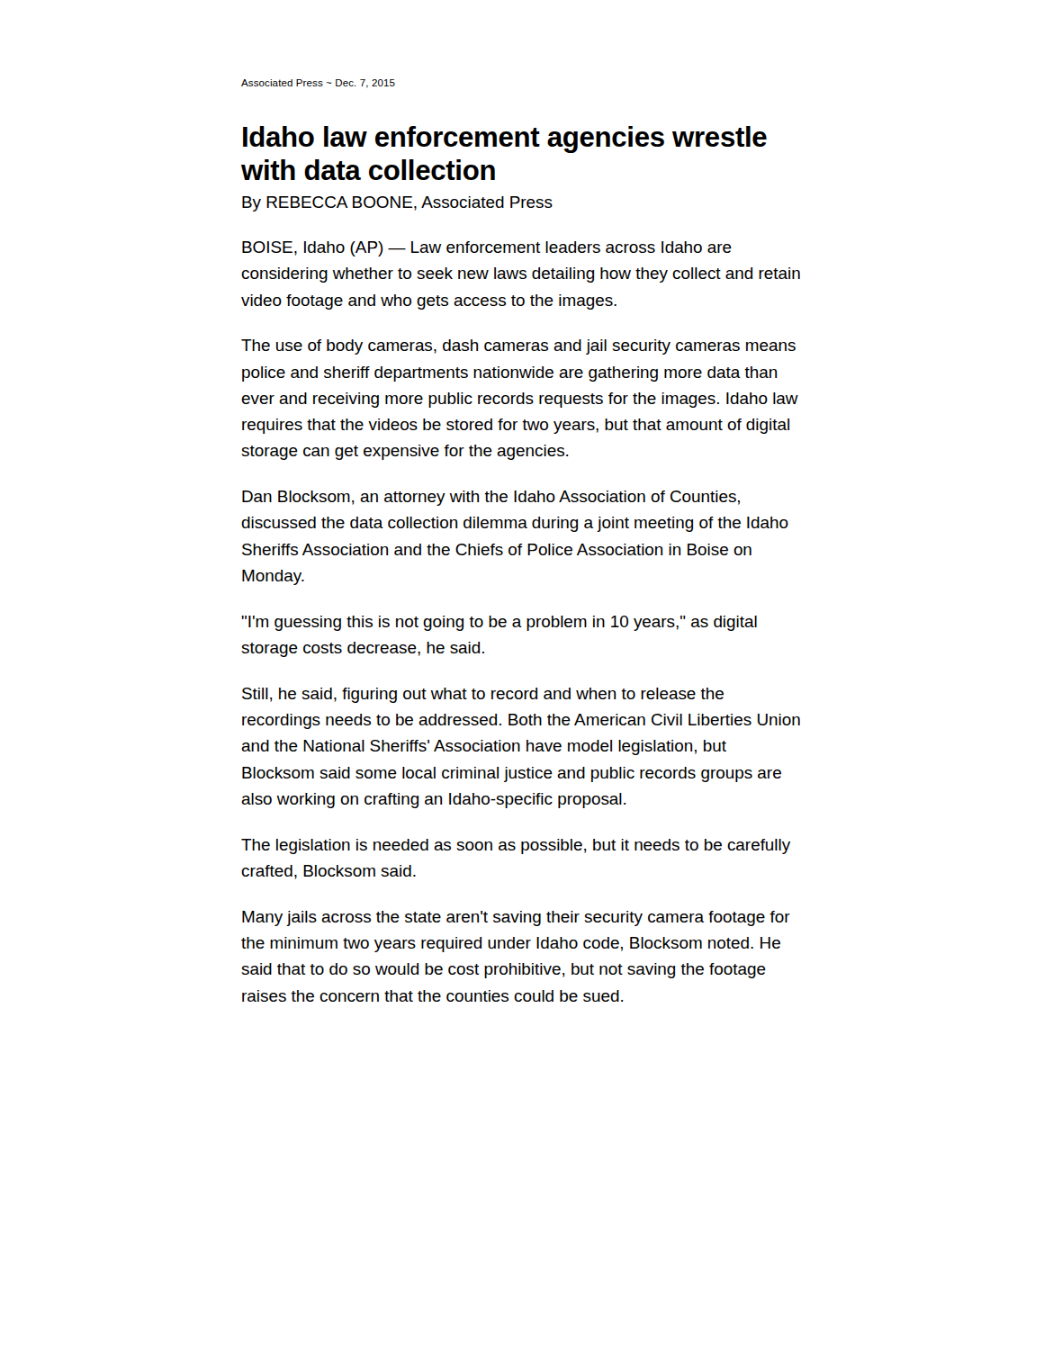Associated Press ~ Dec. 7, 2015
Idaho law enforcement agencies wrestle with data collection
By REBECCA BOONE, Associated Press
BOISE, Idaho (AP) — Law enforcement leaders across Idaho are considering whether to seek new laws detailing how they collect and retain video footage and who gets access to the images.
The use of body cameras, dash cameras and jail security cameras means police and sheriff departments nationwide are gathering more data than ever and receiving more public records requests for the images. Idaho law requires that the videos be stored for two years, but that amount of digital storage can get expensive for the agencies.
Dan Blocksom, an attorney with the Idaho Association of Counties, discussed the data collection dilemma during a joint meeting of the Idaho Sheriffs Association and the Chiefs of Police Association in Boise on Monday.
"I'm guessing this is not going to be a problem in 10 years," as digital storage costs decrease, he said.
Still, he said, figuring out what to record and when to release the recordings needs to be addressed. Both the American Civil Liberties Union and the National Sheriffs' Association have model legislation, but Blocksom said some local criminal justice and public records groups are also working on crafting an Idaho-specific proposal.
The legislation is needed as soon as possible, but it needs to be carefully crafted, Blocksom said.
Many jails across the state aren't saving their security camera footage for the minimum two years required under Idaho code, Blocksom noted. He said that to do so would be cost prohibitive, but not saving the footage raises the concern that the counties could be sued.